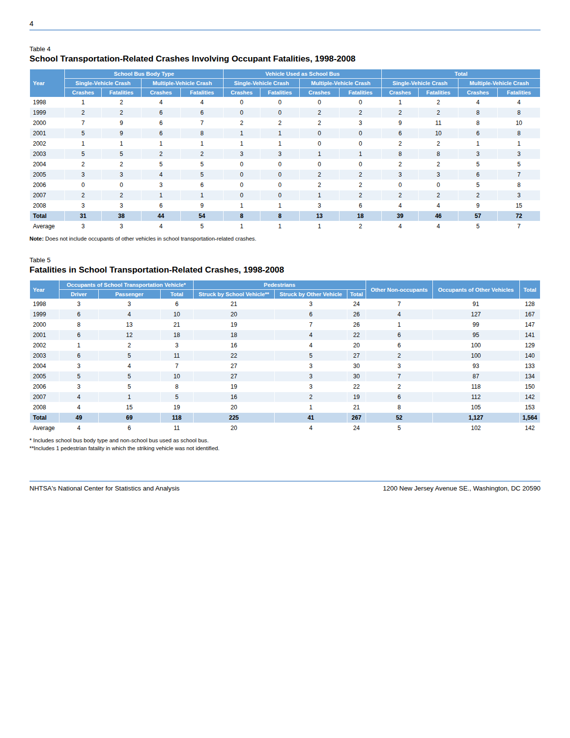4
Table 4
School Transportation-Related Crashes Involving Occupant Fatalities, 1998-2008
| Year | School Bus Body Type | Vehicle Used as School Bus | Total |
| --- | --- | --- | --- |
| Single-Vehicle Crash | Multiple-Vehicle Crash | Single-Vehicle Crash | Multiple-Vehicle Crash | Single-Vehicle Crash | Multiple-Vehicle Crash |
| Crashes | Fatalities | Crashes | Fatalities | Crashes | Fatalities | Crashes | Fatalities | Crashes | Fatalities | Crashes | Fatalities |
| 1998 | 1 | 2 | 4 | 4 | 0 | 0 | 0 | 0 | 1 | 2 | 4 | 4 |
| 1999 | 2 | 2 | 6 | 6 | 0 | 0 | 2 | 2 | 2 | 2 | 8 | 8 |
| 2000 | 7 | 9 | 6 | 7 | 2 | 2 | 2 | 3 | 9 | 11 | 8 | 10 |
| 2001 | 5 | 9 | 6 | 8 | 1 | 1 | 0 | 0 | 6 | 10 | 6 | 8 |
| 2002 | 1 | 1 | 1 | 1 | 1 | 1 | 0 | 0 | 2 | 2 | 1 | 1 |
| 2003 | 5 | 5 | 2 | 2 | 3 | 3 | 1 | 1 | 8 | 8 | 3 | 3 |
| 2004 | 2 | 2 | 5 | 5 | 0 | 0 | 0 | 0 | 2 | 2 | 5 | 5 |
| 2005 | 3 | 3 | 4 | 5 | 0 | 0 | 2 | 2 | 3 | 3 | 6 | 7 |
| 2006 | 0 | 0 | 3 | 6 | 0 | 0 | 2 | 2 | 0 | 0 | 5 | 8 |
| 2007 | 2 | 2 | 1 | 1 | 0 | 0 | 1 | 2 | 2 | 2 | 2 | 3 |
| 2008 | 3 | 3 | 6 | 9 | 1 | 1 | 3 | 6 | 4 | 4 | 9 | 15 |
| Total | 31 | 38 | 44 | 54 | 8 | 8 | 13 | 18 | 39 | 46 | 57 | 72 |
| Average | 3 | 3 | 4 | 5 | 1 | 1 | 1 | 2 | 4 | 4 | 5 | 7 |
Note: Does not include occupants of other vehicles in school transportation-related crashes.
Table 5
Fatalities in School Transportation-Related Crashes, 1998-2008
| Year | Occupants of School Transportation Vehicle* | Pedestrians | Other Non-occupants | Occupants of Other Vehicles | Total |
| --- | --- | --- | --- | --- | --- |
| Driver | Passenger | Total | Struck by School Vehicle** | Struck by Other Vehicle | Total |
| 1998 | 3 | 3 | 6 | 21 | 3 | 24 | 7 | 91 | 128 |
| 1999 | 6 | 4 | 10 | 20 | 6 | 26 | 4 | 127 | 167 |
| 2000 | 8 | 13 | 21 | 19 | 7 | 26 | 1 | 99 | 147 |
| 2001 | 6 | 12 | 18 | 18 | 4 | 22 | 6 | 95 | 141 |
| 2002 | 1 | 2 | 3 | 16 | 4 | 20 | 6 | 100 | 129 |
| 2003 | 6 | 5 | 11 | 22 | 5 | 27 | 2 | 100 | 140 |
| 2004 | 3 | 4 | 7 | 27 | 3 | 30 | 3 | 93 | 133 |
| 2005 | 5 | 5 | 10 | 27 | 3 | 30 | 7 | 87 | 134 |
| 2006 | 3 | 5 | 8 | 19 | 3 | 22 | 2 | 118 | 150 |
| 2007 | 4 | 1 | 5 | 16 | 2 | 19 | 6 | 112 | 142 |
| 2008 | 4 | 15 | 19 | 20 | 1 | 21 | 8 | 105 | 153 |
| Total | 49 | 69 | 118 | 225 | 41 | 267 | 52 | 1,127 | 1,564 |
| Average | 4 | 6 | 11 | 20 | 4 | 24 | 5 | 102 | 142 |
* Includes school bus body type and non-school bus used as school bus.
**Includes 1 pedestrian fatality in which the striking vehicle was not identified.
NHTSA's National Center for Statistics and Analysis 1200 New Jersey Avenue SE., Washington, DC 20590